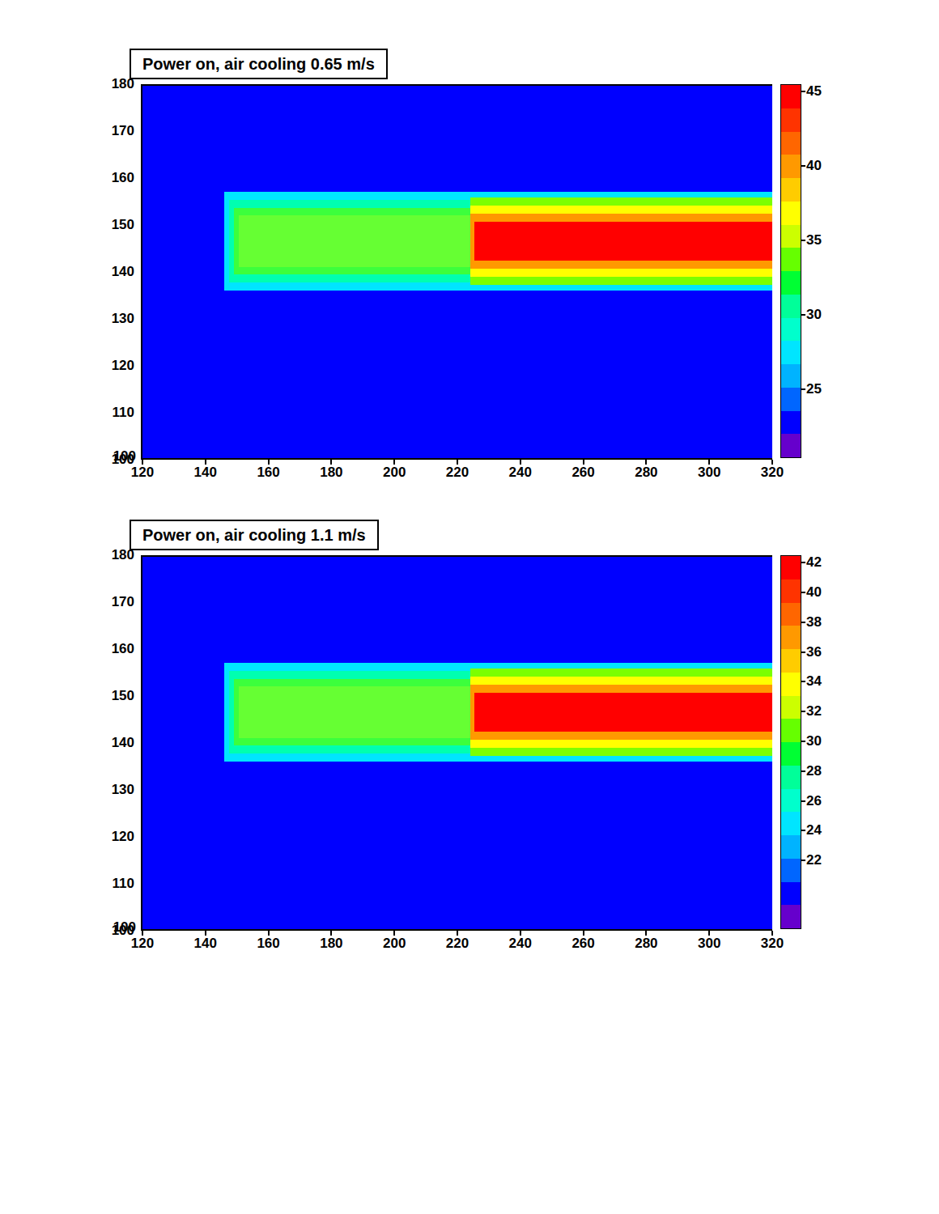Power on, air cooling 0.65 m/s
180 170 160 150 140 130 120 110 100
45 40 35 30 25
100
120 140 160 180 200 220 240 260 280 300 320
Temperature map with power on and air cooling at 0.65 metres per second. Colour scale from 25 to 45.
Power on, air cooling 1.1 m/s
180 170 160 150 140 130 120 110 100
42 40 38 36 34 32 30 28 26 24 22
100
120 140 160 180 200 220 240 260 280 300 320
Temperature map with power on and air cooling at 1.1 metres per second. Colour scale from 22 to 42.